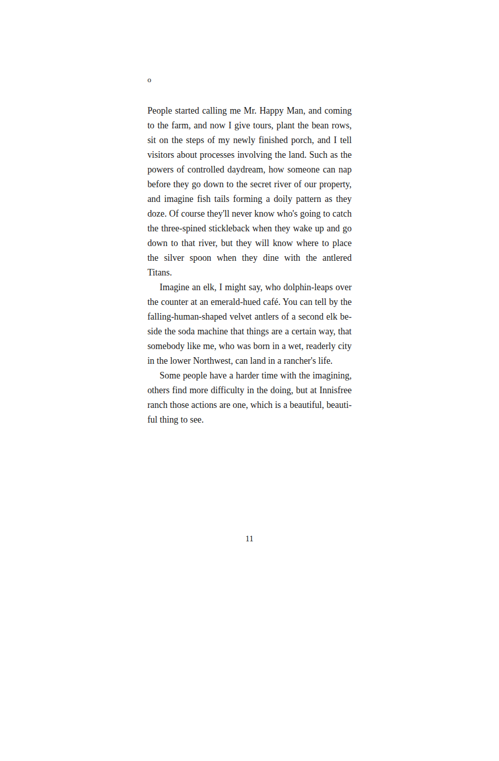o
People started calling me Mr. Happy Man, and coming to the farm, and now I give tours, plant the bean rows, sit on the steps of my newly finished porch, and I tell visitors about processes involving the land. Such as the powers of controlled daydream, how someone can nap before they go down to the secret river of our property, and imagine fish tails forming a doily pattern as they doze. Of course they'll never know who's going to catch the three-spined stickleback when they wake up and go down to that river, but they will know where to place the silver spoon when they dine with the antlered Titans.
Imagine an elk, I might say, who dolphin-leaps over the counter at an emerald-hued café. You can tell by the falling-human-shaped velvet antlers of a second elk beside the soda machine that things are a certain way, that somebody like me, who was born in a wet, readerly city in the lower Northwest, can land in a rancher's life.
Some people have a harder time with the imagining, others find more difficulty in the doing, but at Innisfree ranch those actions are one, which is a beautiful, beautiful thing to see.
11